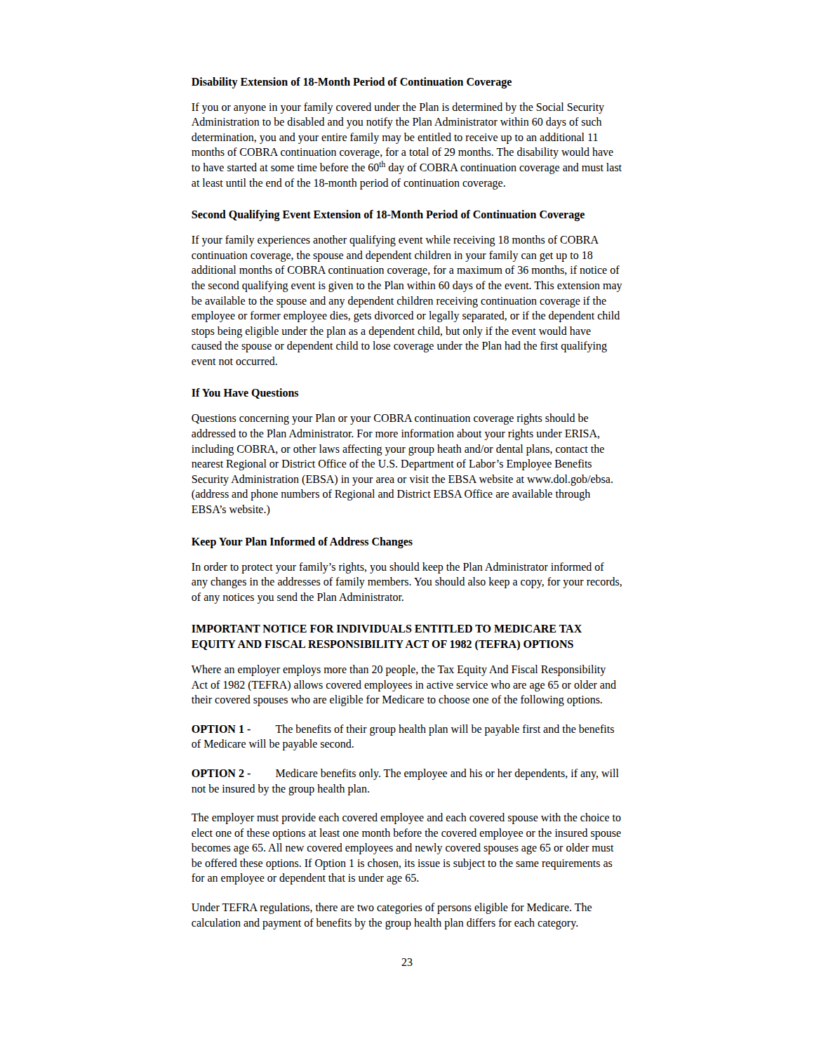Disability Extension of 18-Month Period of Continuation Coverage
If you or anyone in your family covered under the Plan is determined by the Social Security Administration to be disabled and you notify the Plan Administrator within 60 days of such determination, you and your entire family may be entitled to receive up to an additional 11 months of COBRA continuation coverage, for a total of 29 months. The disability would have to have started at some time before the 60th day of COBRA continuation coverage and must last at least until the end of the 18-month period of continuation coverage.
Second Qualifying Event Extension of 18-Month Period of Continuation Coverage
If your family experiences another qualifying event while receiving 18 months of COBRA continuation coverage, the spouse and dependent children in your family can get up to 18 additional months of COBRA continuation coverage, for a maximum of 36 months, if notice of the second qualifying event is given to the Plan within 60 days of the event. This extension may be available to the spouse and any dependent children receiving continuation coverage if the employee or former employee dies, gets divorced or legally separated, or if the dependent child stops being eligible under the plan as a dependent child, but only if the event would have caused the spouse or dependent child to lose coverage under the Plan had the first qualifying event not occurred.
If You Have Questions
Questions concerning your Plan or your COBRA continuation coverage rights should be addressed to the Plan Administrator. For more information about your rights under ERISA, including COBRA, or other laws affecting your group heath and/or dental plans, contact the nearest Regional or District Office of the U.S. Department of Labor’s Employee Benefits Security Administration (EBSA) in your area or visit the EBSA website at www.dol.gob/ebsa. (address and phone numbers of Regional and District EBSA Office are available through EBSA’s website.)
Keep Your Plan Informed of Address Changes
In order to protect your family’s rights, you should keep the Plan Administrator informed of any changes in the addresses of family members. You should also keep a copy, for your records, of any notices you send the Plan Administrator.
IMPORTANT NOTICE FOR INDIVIDUALS ENTITLED TO MEDICARE TAX EQUITY AND FISCAL RESPONSIBILITY ACT OF 1982 (TEFRA) OPTIONS
Where an employer employs more than 20 people, the Tax Equity And Fiscal Responsibility Act of 1982 (TEFRA) allows covered employees in active service who are age 65 or older and their covered spouses who are eligible for Medicare to choose one of the following options.
OPTION 1 - The benefits of their group health plan will be payable first and the benefits of Medicare will be payable second.
OPTION 2 - Medicare benefits only. The employee and his or her dependents, if any, will not be insured by the group health plan.
The employer must provide each covered employee and each covered spouse with the choice to elect one of these options at least one month before the covered employee or the insured spouse becomes age 65. All new covered employees and newly covered spouses age 65 or older must be offered these options. If Option 1 is chosen, its issue is subject to the same requirements as for an employee or dependent that is under age 65.
Under TEFRA regulations, there are two categories of persons eligible for Medicare. The calculation and payment of benefits by the group health plan differs for each category.
23